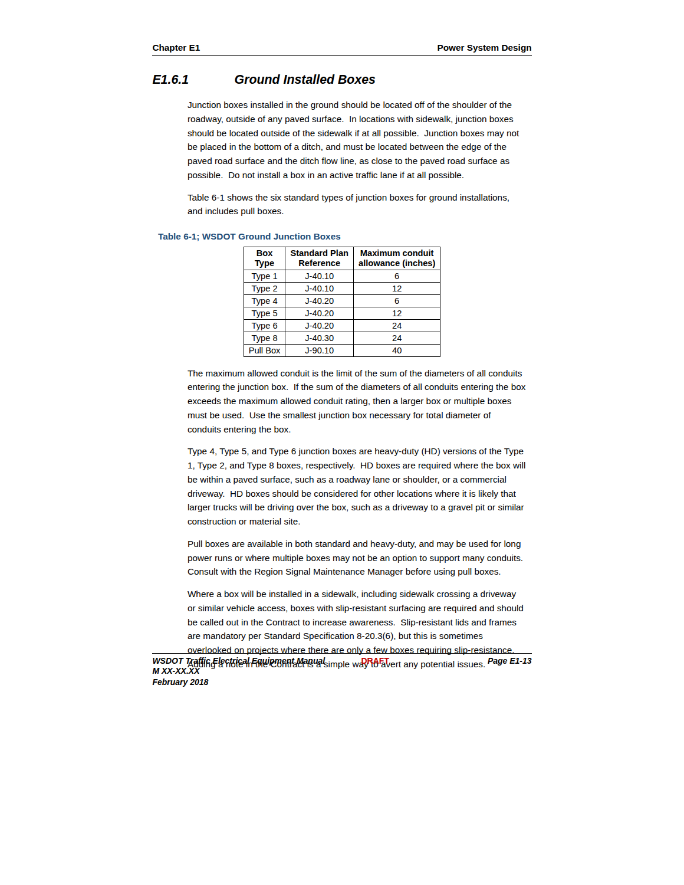Chapter E1 Power System Design
E1.6.1 Ground Installed Boxes
Junction boxes installed in the ground should be located off of the shoulder of the roadway, outside of any paved surface. In locations with sidewalk, junction boxes should be located outside of the sidewalk if at all possible. Junction boxes may not be placed in the bottom of a ditch, and must be located between the edge of the paved road surface and the ditch flow line, as close to the paved road surface as possible. Do not install a box in an active traffic lane if at all possible.
Table 6-1 shows the six standard types of junction boxes for ground installations, and includes pull boxes.
Table 6-1; WSDOT Ground Junction Boxes
| Box Type | Standard Plan Reference | Maximum conduit allowance (inches) |
| --- | --- | --- |
| Type 1 | J-40.10 | 6 |
| Type 2 | J-40.10 | 12 |
| Type 4 | J-40.20 | 6 |
| Type 5 | J-40.20 | 12 |
| Type 6 | J-40.20 | 24 |
| Type 8 | J-40.30 | 24 |
| Pull Box | J-90.10 | 40 |
The maximum allowed conduit is the limit of the sum of the diameters of all conduits entering the junction box. If the sum of the diameters of all conduits entering the box exceeds the maximum allowed conduit rating, then a larger box or multiple boxes must be used. Use the smallest junction box necessary for total diameter of conduits entering the box.
Type 4, Type 5, and Type 6 junction boxes are heavy-duty (HD) versions of the Type 1, Type 2, and Type 8 boxes, respectively. HD boxes are required where the box will be within a paved surface, such as a roadway lane or shoulder, or a commercial driveway. HD boxes should be considered for other locations where it is likely that larger trucks will be driving over the box, such as a driveway to a gravel pit or similar construction or material site.
Pull boxes are available in both standard and heavy-duty, and may be used for long power runs or where multiple boxes may not be an option to support many conduits. Consult with the Region Signal Maintenance Manager before using pull boxes.
Where a box will be installed in a sidewalk, including sidewalk crossing a driveway or similar vehicle access, boxes with slip-resistant surfacing are required and should be called out in the Contract to increase awareness. Slip-resistant lids and frames are mandatory per Standard Specification 8-20.3(6), but this is sometimes overlooked on projects where there are only a few boxes requiring slip-resistance. Adding a note in the Contract is a simple way to avert any potential issues.
WSDOT Traffic Electrical Equipment Manual DRAFT Page E1-13
M XX-XX.XX
February 2018